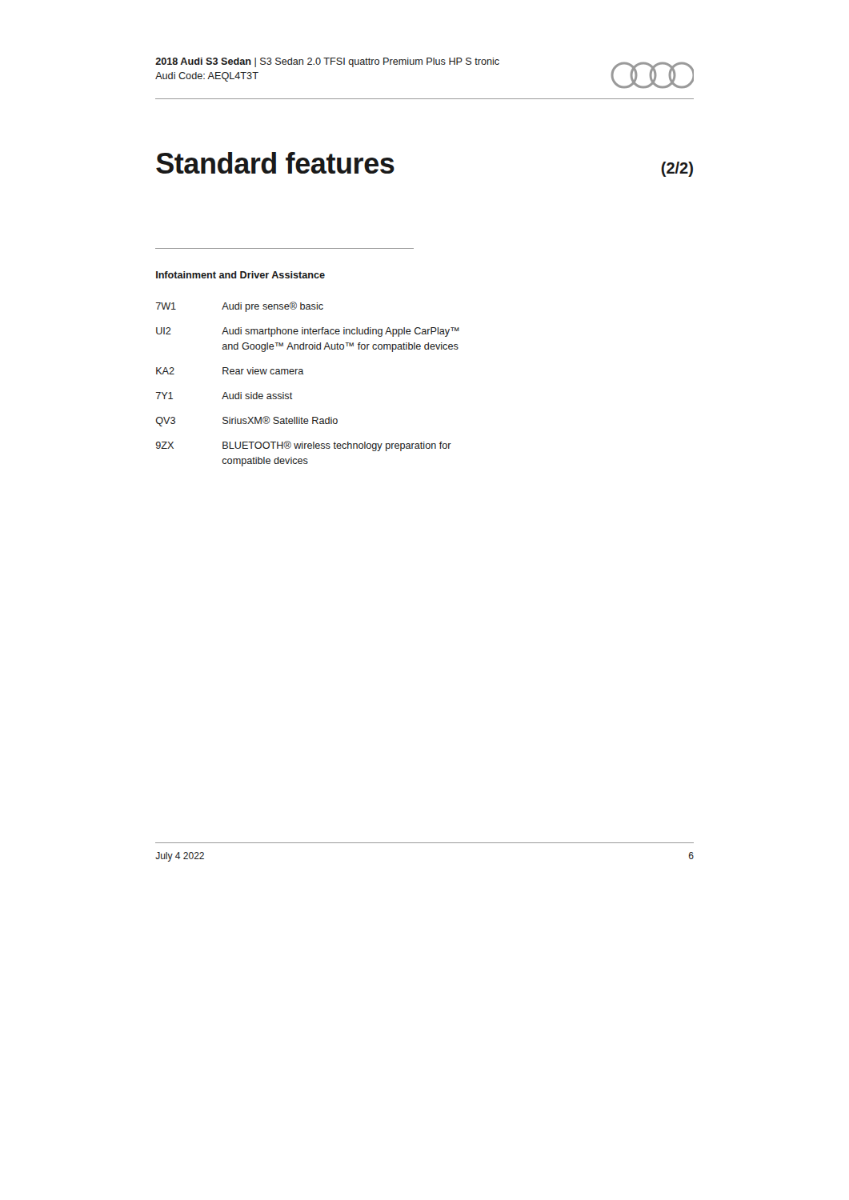2018 Audi S3 Sedan | S3 Sedan 2.0 TFSI quattro Premium Plus HP S tronic
Audi Code: AEQL4T3T
Standard features
(2/2)
Infotainment and Driver Assistance
| 7W1 | Audi pre sense® basic |
| UI2 | Audi smartphone interface including Apple CarPlay™ and Google™ Android Auto™ for compatible devices |
| KA2 | Rear view camera |
| 7Y1 | Audi side assist |
| QV3 | SiriusXM® Satellite Radio |
| 9ZX | BLUETOOTH® wireless technology preparation for compatible devices |
July 4 2022 6